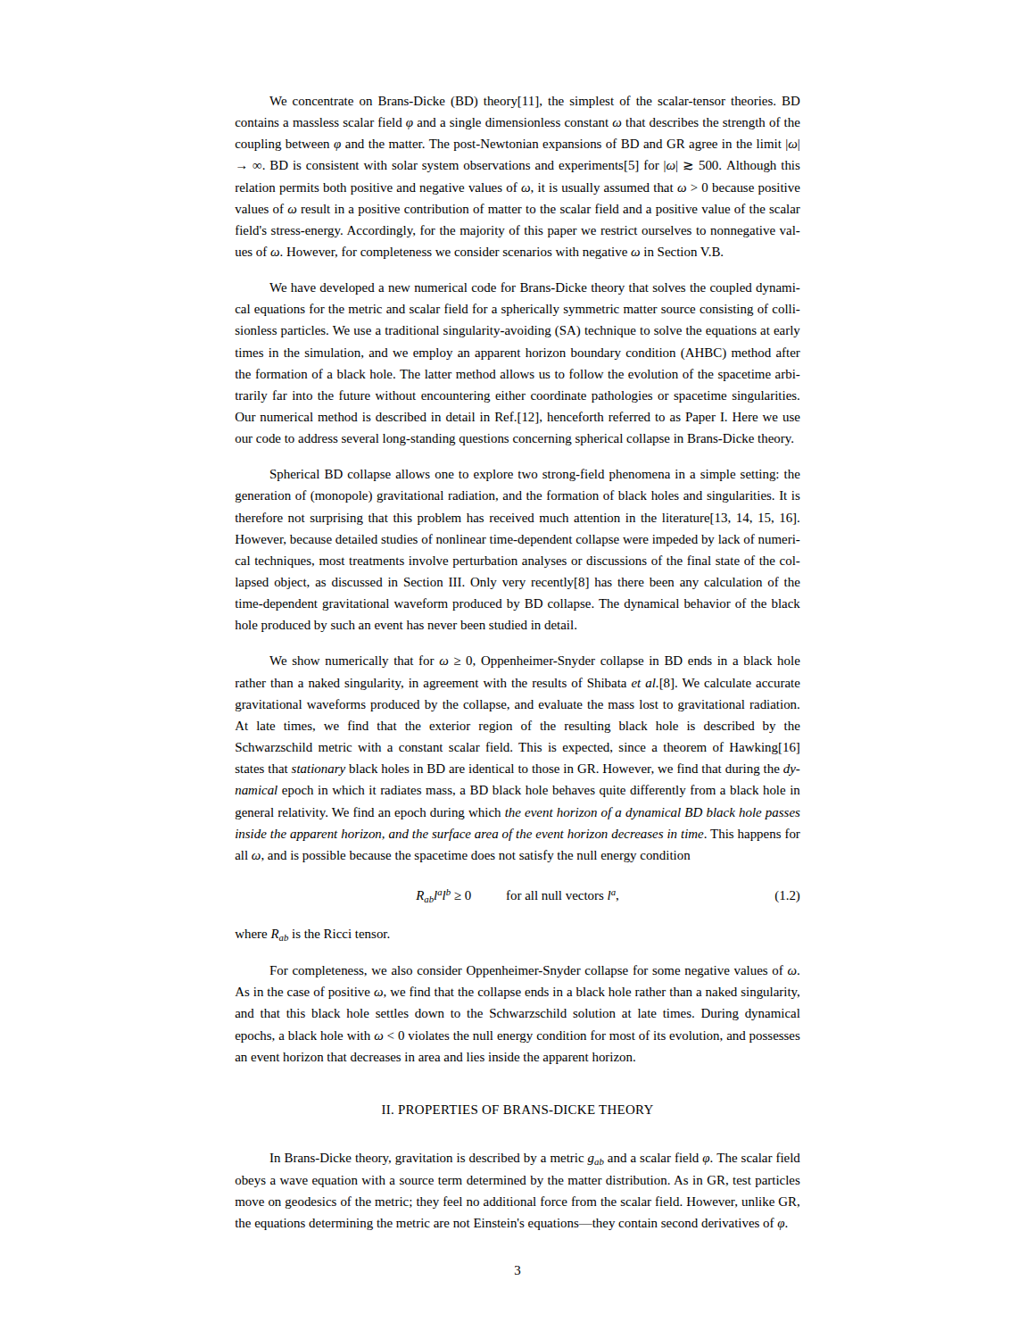We concentrate on Brans-Dicke (BD) theory[11], the simplest of the scalar-tensor theories. BD contains a massless scalar field φ and a single dimensionless constant ω that describes the strength of the coupling between φ and the matter. The post-Newtonian expansions of BD and GR agree in the limit |ω| → ∞. BD is consistent with solar system observations and experiments[5] for |ω| ≳ 500. Although this relation permits both positive and negative values of ω, it is usually assumed that ω > 0 because positive values of ω result in a positive contribution of matter to the scalar field and a positive value of the scalar field's stress-energy. Accordingly, for the majority of this paper we restrict ourselves to nonnegative values of ω. However, for completeness we consider scenarios with negative ω in Section V.B.
We have developed a new numerical code for Brans-Dicke theory that solves the coupled dynamical equations for the metric and scalar field for a spherically symmetric matter source consisting of collisionless particles. We use a traditional singularity-avoiding (SA) technique to solve the equations at early times in the simulation, and we employ an apparent horizon boundary condition (AHBC) method after the formation of a black hole. The latter method allows us to follow the evolution of the spacetime arbitrarily far into the future without encountering either coordinate pathologies or spacetime singularities. Our numerical method is described in detail in Ref.[12], henceforth referred to as Paper I. Here we use our code to address several long-standing questions concerning spherical collapse in Brans-Dicke theory.
Spherical BD collapse allows one to explore two strong-field phenomena in a simple setting: the generation of (monopole) gravitational radiation, and the formation of black holes and singularities. It is therefore not surprising that this problem has received much attention in the literature[13, 14, 15, 16]. However, because detailed studies of nonlinear time-dependent collapse were impeded by lack of numerical techniques, most treatments involve perturbation analyses or discussions of the final state of the collapsed object, as discussed in Section III. Only very recently[8] has there been any calculation of the time-dependent gravitational waveform produced by BD collapse. The dynamical behavior of the black hole produced by such an event has never been studied in detail.
We show numerically that for ω ≥ 0, Oppenheimer-Snyder collapse in BD ends in a black hole rather than a naked singularity, in agreement with the results of Shibata et al.[8]. We calculate accurate gravitational waveforms produced by the collapse, and evaluate the mass lost to gravitational radiation. At late times, we find that the exterior region of the resulting black hole is described by the Schwarzschild metric with a constant scalar field. This is expected, since a theorem of Hawking[16] states that stationary black holes in BD are identical to those in GR. However, we find that during the dynamical epoch in which it radiates mass, a BD black hole behaves quite differently from a black hole in general relativity. We find an epoch during which the event horizon of a dynamical BD black hole passes inside the apparent horizon, and the surface area of the event horizon decreases in time. This happens for all ω, and is possible because the spacetime does not satisfy the null energy condition
Rablalb ≥ 0for all null vectors la, (1.2)
where Rab is the Ricci tensor.
For completeness, we also consider Oppenheimer-Snyder collapse for some negative values of ω. As in the case of positive ω, we find that the collapse ends in a black hole rather than a naked singularity, and that this black hole settles down to the Schwarzschild solution at late times. During dynamical epochs, a black hole with ω < 0 violates the null energy condition for most of its evolution, and possesses an event horizon that decreases in area and lies inside the apparent horizon.
II. PROPERTIES OF BRANS-DICKE THEORY
In Brans-Dicke theory, gravitation is described by a metric gab and a scalar field φ. The scalar field obeys a wave equation with a source term determined by the matter distribution. As in GR, test particles move on geodesics of the metric; they feel no additional force from the scalar field. However, unlike GR, the equations determining the metric are not Einstein's equations—they contain second derivatives of φ.
3